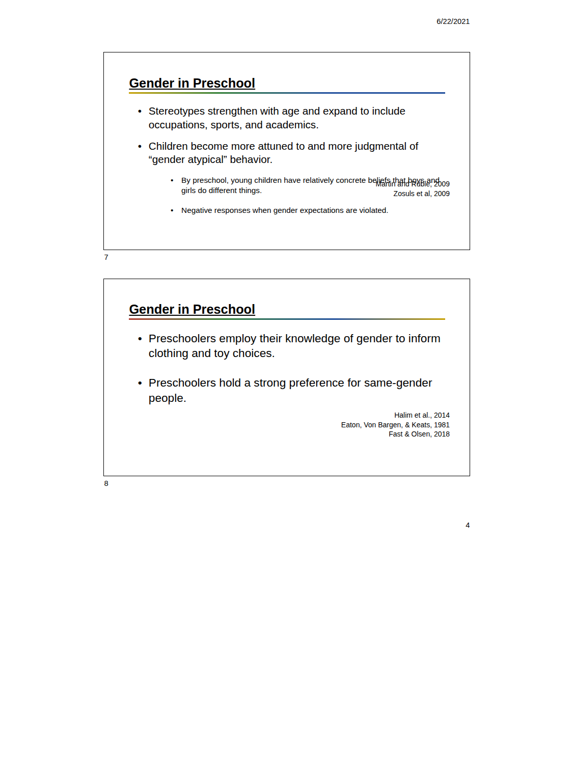6/22/2021
Gender in Preschool
Stereotypes strengthen with age and expand to include occupations, sports, and academics.
Children become more attuned to and more judgmental of “gender atypical” behavior.
By preschool, young children have relatively concrete beliefs that boys and girls do different things.
Negative responses when gender expectations are violated.
Martin and Ruble, 2009
Zosuls et al, 2009
7
Gender in Preschool
Preschoolers employ their knowledge of gender to inform clothing and toy choices.
Preschoolers hold a strong preference for same-gender people.
Halim et al., 2014
Eaton, Von Bargen, & Keats, 1981
Fast & Olsen, 2018
8
4